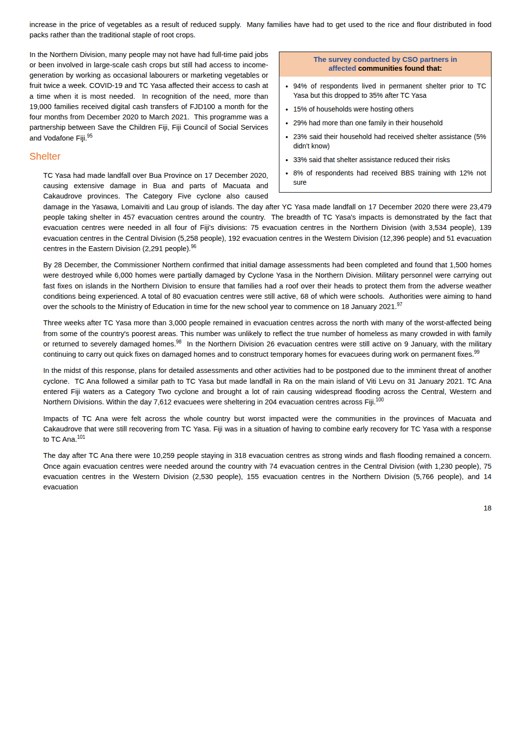increase in the price of vegetables as a result of reduced supply. Many families have had to get used to the rice and flour distributed in food packs rather than the traditional staple of root crops.
The survey conducted by CSO partners in
affected communities found that:
94% of respondents lived in permanent shelter prior to TC Yasa but this dropped to 35% after TC Yasa
15% of households were hosting others
29% had more than one family in their household
23% said their household had received shelter assistance (5% didn't know)
33% said that shelter assistance reduced their risks
8% of respondents had received BBS training with 12% not sure
In the Northern Division, many people may not have had full-time paid jobs or been involved in large-scale cash crops but still had access to income-generation by working as occasional labourers or marketing vegetables or fruit twice a week. COVID-19 and TC Yasa affected their access to cash at a time when it is most needed. In recognition of the need, more than 19,000 families received digital cash transfers of FJD100 a month for the four months from December 2020 to March 2021. This programme was a partnership between Save the Children Fiji, Fiji Council of Social Services and Vodafone Fiji.95
Shelter
TC Yasa had made landfall over Bua Province on 17 December 2020, causing extensive damage in Bua and parts of Macuata and Cakaudrove provinces. The Category Five cyclone also caused damage in the Yasawa, Lomaiviti and Lau group of islands. The day after YC Yasa made landfall on 17 December 2020 there were 23,479 people taking shelter in 457 evacuation centres around the country. The breadth of TC Yasa's impacts is demonstrated by the fact that evacuation centres were needed in all four of Fiji's divisions: 75 evacuation centres in the Northern Division (with 3,534 people), 139 evacuation centres in the Central Division (5,258 people), 192 evacuation centres in the Western Division (12,396 people) and 51 evacuation centres in the Eastern Division (2,291 people).96
By 28 December, the Commissioner Northern confirmed that initial damage assessments had been completed and found that 1,500 homes were destroyed while 6,000 homes were partially damaged by Cyclone Yasa in the Northern Division. Military personnel were carrying out fast fixes on islands in the Northern Division to ensure that families had a roof over their heads to protect them from the adverse weather conditions being experienced. A total of 80 evacuation centres were still active, 68 of which were schools. Authorities were aiming to hand over the schools to the Ministry of Education in time for the new school year to commence on 18 January 2021.97
Three weeks after TC Yasa more than 3,000 people remained in evacuation centres across the north with many of the worst-affected being from some of the country's poorest areas. This number was unlikely to reflect the true number of homeless as many crowded in with family or returned to severely damaged homes.98 In the Northern Division 26 evacuation centres were still active on 9 January, with the military continuing to carry out quick fixes on damaged homes and to construct temporary homes for evacuees during work on permanent fixes.99
In the midst of this response, plans for detailed assessments and other activities had to be postponed due to the imminent threat of another cyclone. TC Ana followed a similar path to TC Yasa but made landfall in Ra on the main island of Viti Levu on 31 January 2021. TC Ana entered Fiji waters as a Category Two cyclone and brought a lot of rain causing widespread flooding across the Central, Western and Northern Divisions. Within the day 7,612 evacuees were sheltering in 204 evacuation centres across Fiji.100
Impacts of TC Ana were felt across the whole country but worst impacted were the communities in the provinces of Macuata and Cakaudrove that were still recovering from TC Yasa. Fiji was in a situation of having to combine early recovery for TC Yasa with a response to TC Ana.101
The day after TC Ana there were 10,259 people staying in 318 evacuation centres as strong winds and flash flooding remained a concern. Once again evacuation centres were needed around the country with 74 evacuation centres in the Central Division (with 1,230 people), 75 evacuation centres in the Western Division (2,530 people), 155 evacuation centres in the Northern Division (5,766 people), and 14 evacuation
18